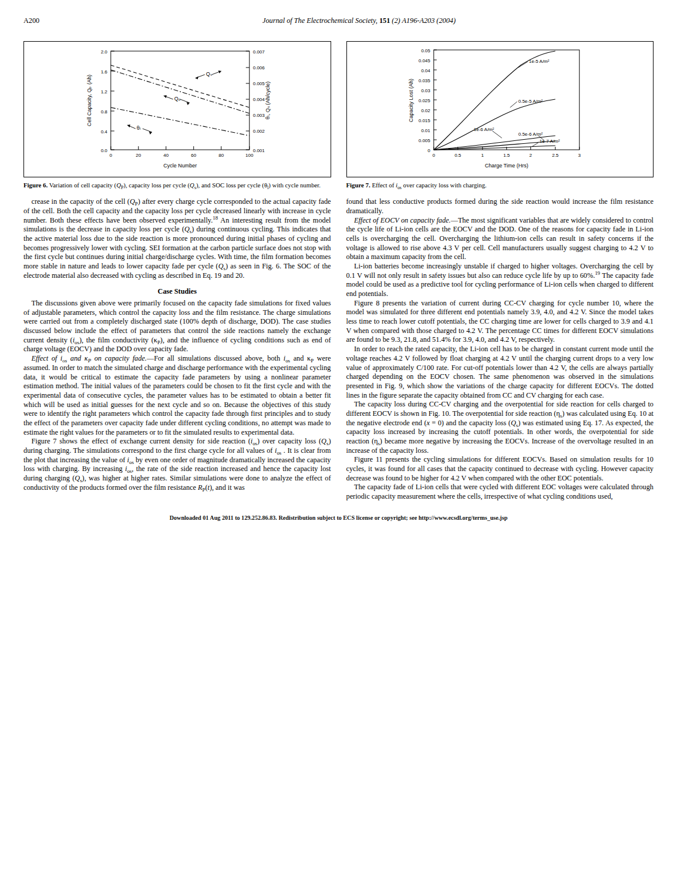A200
Journal of The Electrochemical Society, 151 (2) A196-A203 (2004)
2.0 1.6 1.2 0.8 0.4 0.0 0.007 0.006 0.005 0.004 0.003 0.002 0.001 0 20 40 60 80 100 Cycle Number Cell Capacity, Qₚ (Ah) θₗ, Qₛ (Ah/cycle) Qₛ Qₚ θₗ
Figure 6. Variation of cell capacity (QP), capacity loss per cycle (Qs), and SOC loss per cycle (θl) with cycle number.
crease in the capacity of the cell (QP) after every charge cycle corresponded to the actual capacity fade of the cell. Both the cell capacity and the capacity loss per cycle decreased linearly with increase in cycle number. Both these effects have been observed experimentally.18 An interesting result from the model simulations is the decrease in capacity loss per cycle (Qs) during continuous cycling. This indicates that the active material loss due to the side reaction is more pronounced during initial phases of cycling and becomes progressively lower with cycling. SEI formation at the carbon particle surface does not stop with the first cycle but continues during initial charge/discharge cycles. With time, the film formation becomes more stable in nature and leads to lower capacity fade per cycle (Qs) as seen in Fig. 6. The SOC of the electrode material also decreased with cycling as described in Eq. 19 and 20.
Case Studies
The discussions given above were primarily focused on the capacity fade simulations for fixed values of adjustable parameters, which control the capacity loss and the film resistance. The charge simulations were carried out from a completely discharged state (100% depth of discharge, DOD). The case studies discussed below include the effect of parameters that control the side reactions namely the exchange current density (ios), the film conductivity (κP), and the influence of cycling conditions such as end of charge voltage (EOCV) and the DOD over capacity fade.
Effect of ios and κP on capacity fade.—For all simulations discussed above, both ios and κP were assumed. In order to match the simulated charge and discharge performance with the experimental cycling data, it would be critical to estimate the capacity fade parameters by using a nonlinear parameter estimation method. The initial values of the parameters could be chosen to fit the first cycle and with the experimental data of consecutive cycles, the parameter values has to be estimated to obtain a better fit which will be used as initial guesses for the next cycle and so on. Because the objectives of this study were to identify the right parameters which control the capacity fade through first principles and to study the effect of the parameters over capacity fade under different cycling conditions, no attempt was made to estimate the right values for the parameters or to fit the simulated results to experimental data.
Figure 7 shows the effect of exchange current density for side reaction (ios) over capacity loss (Qs) during charging. The simulations correspond to the first charge cycle for all values of ios . It is clear from the plot that increasing the value of ios by even one order of magnitude dramatically increased the capacity loss with charging. By increasing ios, the rate of the side reaction increased and hence the capacity lost during charging (Qs), was higher at higher rates. Similar simulations were done to analyze the effect of conductivity of the products formed over the film resistance RP(t), and it was
0.05 0.045 0.04 0.035 0.03 0.025 0.02 0.015 0.01 0.005 0 0 0.5 1 1.5 2 2.5 3 Charge Time (Hrs) Capacity Lost (Ah) 1e-5 A/m² 0.5e-5 A/m² 1e-6 A/m² 0.5e-6 A/m² 1e-7 A/m²
Figure 7. Effect of ios over capacity loss with charging.
found that less conductive products formed during the side reaction would increase the film resistance dramatically.
Effect of EOCV on capacity fade.—The most significant variables that are widely considered to control the cycle life of Li-ion cells are the EOCV and the DOD. One of the reasons for capacity fade in Li-ion cells is overcharging the cell. Overcharging the lithium-ion cells can result in safety concerns if the voltage is allowed to rise above 4.3 V per cell. Cell manufacturers usually suggest charging to 4.2 V to obtain a maximum capacity from the cell.
Li-ion batteries become increasingly unstable if charged to higher voltages. Overcharging the cell by 0.1 V will not only result in safety issues but also can reduce cycle life by up to 60%.19 The capacity fade model could be used as a predictive tool for cycling performance of Li-ion cells when charged to different end potentials.
Figure 8 presents the variation of current during CC-CV charging for cycle number 10, where the model was simulated for three different end potentials namely 3.9, 4.0, and 4.2 V. Since the model takes less time to reach lower cutoff potentials, the CC charging time are lower for cells charged to 3.9 and 4.1 V when compared with those charged to 4.2 V. The percentage CC times for different EOCV simulations are found to be 9.3, 21.8, and 51.4% for 3.9, 4.0, and 4.2 V, respectively.
In order to reach the rated capacity, the Li-ion cell has to be charged in constant current mode until the voltage reaches 4.2 V followed by float charging at 4.2 V until the charging current drops to a very low value of approximately C/100 rate. For cut-off potentials lower than 4.2 V, the cells are always partially charged depending on the EOCV chosen. The same phenomenon was observed in the simulations presented in Fig. 9, which show the variations of the charge capacity for different EOCVs. The dotted lines in the figure separate the capacity obtained from CC and CV charging for each case.
The capacity loss during CC-CV charging and the overpotential for side reaction for cells charged to different EOCV is shown in Fig. 10. The overpotential for side reaction (ηs) was calculated using Eq. 10 at the negative electrode end (x = 0) and the capacity loss (Qs) was estimated using Eq. 17. As expected, the capacity loss increased by increasing the cutoff potentials. In other words, the overpotential for side reaction (ηs) became more negative by increasing the EOCVs. Increase of the overvoltage resulted in an increase of the capacity loss.
Figure 11 presents the cycling simulations for different EOCVs. Based on simulation results for 10 cycles, it was found for all cases that the capacity continued to decrease with cycling. However capacity decrease was found to be higher for 4.2 V when compared with the other EOC potentials.
The capacity fade of Li-ion cells that were cycled with different EOC voltages were calculated through periodic capacity measurement where the cells, irrespective of what cycling conditions used,
Downloaded 01 Aug 2011 to 129.252.86.83. Redistribution subject to ECS license or copyright; see http://www.ecsdl.org/terms_use.jsp